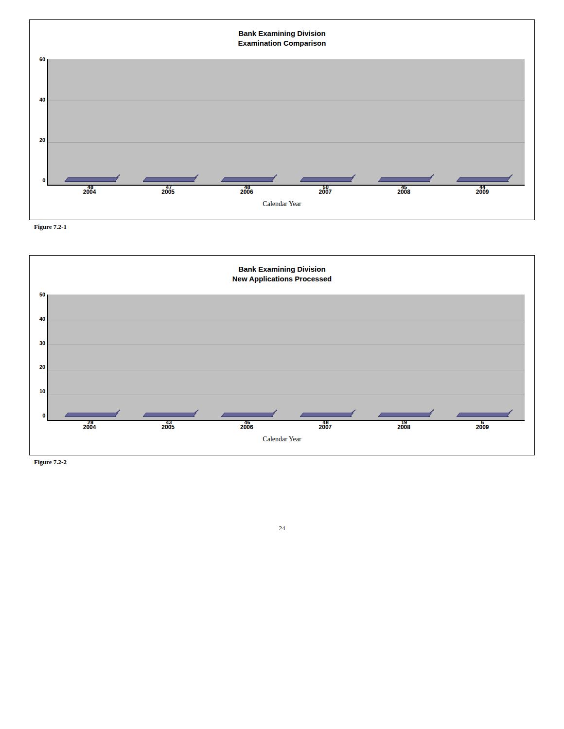Bank Examining Division
Examination Comparison
60 40 20 0
48
47
48
50
45
44
60
2004 2005 2006 2007 2008 2009
Calendar Year
Figure 7.2-1
Bank Examining Division
New Applications Processed
50 40 30 20 10 0
28
43
46
48
19
6
50
2004 2005 2006 2007 2008 2009
Calendar Year
Figure 7.2-2
24